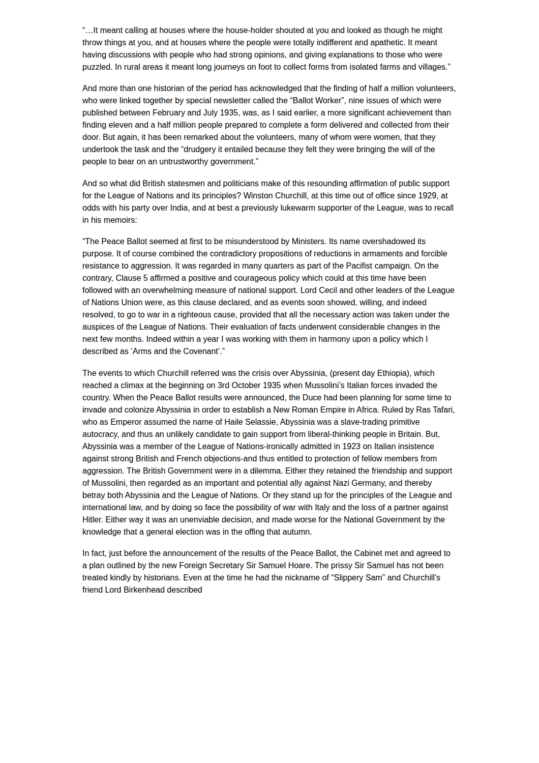“…It meant calling at houses where the house-holder shouted at you and looked as though he might throw things at you, and at houses where the people were totally indifferent and apathetic. It meant having discussions with people who had strong opinions, and giving explanations to those who were puzzled. In rural areas it meant long journeys on foot to collect forms from isolated farms and villages.”
And more than one historian of the period has acknowledged that the finding of half a million volunteers, who were linked together by special newsletter called the “Ballot Worker”, nine issues of which were published between February and July 1935, was, as I said earlier, a more significant achievement than finding eleven and a half million people prepared to complete a form delivered and collected from their door. But again, it has been remarked about the volunteers, many of whom were women, that they undertook the task and the “drudgery it entailed because they felt they were bringing the will of the people to bear on an untrustworthy government.”
And so what did British statesmen and politicians make of this resounding affirmation of public support for the League of Nations and its principles? Winston Churchill, at this time out of office since 1929, at odds with his party over India, and at best a previously lukewarm supporter of the League, was to recall in his memoirs:
“The Peace Ballot seemed at first to be misunderstood by Ministers. Its name overshadowed its purpose. It of course combined the contradictory propositions of reductions in armaments and forcible resistance to aggression. It was regarded in many quarters as part of the Pacifist campaign. On the contrary, Clause 5 affirmed a positive and courageous policy which could at this time have been followed with an overwhelming measure of national support. Lord Cecil and other leaders of the League of Nations Union were, as this clause declared, and as events soon showed, willing, and indeed resolved, to go to war in a righteous cause, provided that all the necessary action was taken under the auspices of the League of Nations. Their evaluation of facts underwent considerable changes in the next few months. Indeed within a year I was working with them in harmony upon a policy which I described as ‘Arms and the Covenant’.”
The events to which Churchill referred was the crisis over Abyssinia, (present day Ethiopia), which reached a climax at the beginning on 3rd October 1935 when Mussolini’s Italian forces invaded the country. When the Peace Ballot results were announced, the Duce had been planning for some time to invade and colonize Abyssinia in order to establish a New Roman Empire in Africa. Ruled by Ras Tafari, who as Emperor assumed the name of Haile Selassie, Abyssinia was a slave-trading primitive autocracy, and thus an unlikely candidate to gain support from liberal-thinking people in Britain. But, Abyssinia was a member of the League of Nations-ironically admitted in 1923 on Italian insistence against strong British and French objections-and thus entitled to protection of fellow members from aggression. The British Government were in a dilemma. Either they retained the friendship and support of Mussolini, then regarded as an important and potential ally against Nazi Germany, and thereby betray both Abyssinia and the League of Nations. Or they stand up for the principles of the League and international law, and by doing so face the possibility of war with Italy and the loss of a partner against Hitler. Either way it was an unenviable decision, and made worse for the National Government by the knowledge that a general election was in the offing that autumn.
In fact, just before the announcement of the results of the Peace Ballot, the Cabinet met and agreed to a plan outlined by the new Foreign Secretary Sir Samuel Hoare. The prissy Sir Samuel has not been treated kindly by historians. Even at the time he had the nickname of “Slippery Sam” and Churchill’s friend Lord Birkenhead described